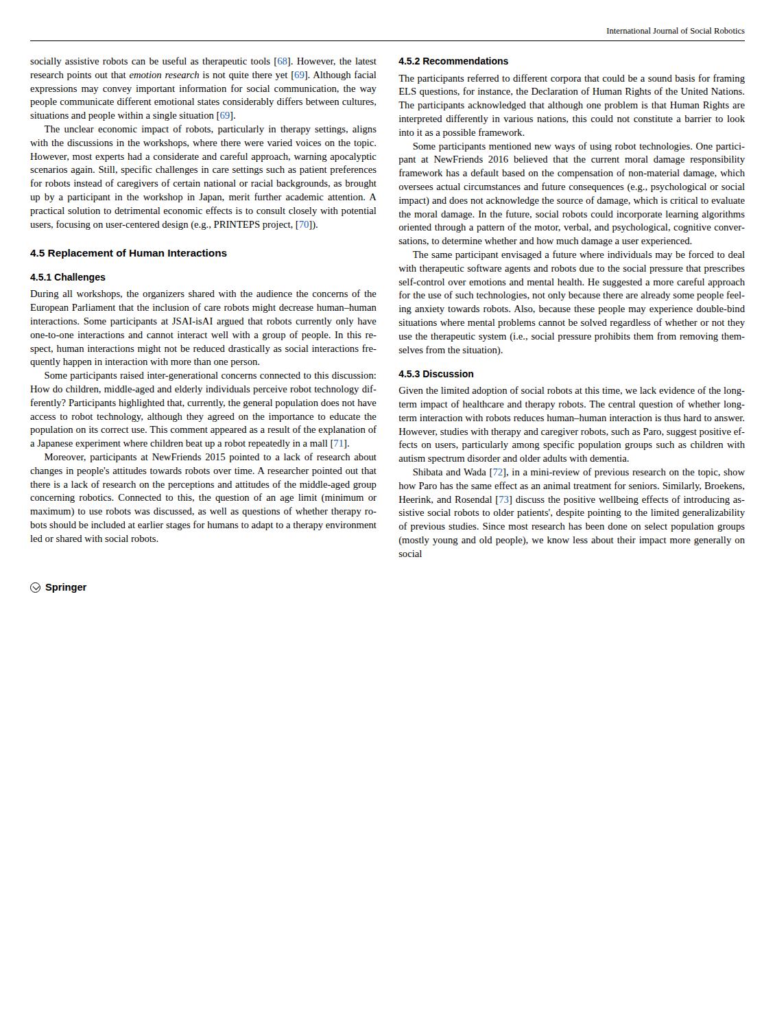International Journal of Social Robotics
socially assistive robots can be useful as therapeutic tools [68]. However, the latest research points out that emotion research is not quite there yet [69]. Although facial expressions may convey important information for social communication, the way people communicate different emotional states considerably differs between cultures, situations and people within a single situation [69].
The unclear economic impact of robots, particularly in therapy settings, aligns with the discussions in the workshops, where there were varied voices on the topic. However, most experts had a considerate and careful approach, warning apocalyptic scenarios again. Still, specific challenges in care settings such as patient preferences for robots instead of caregivers of certain national or racial backgrounds, as brought up by a participant in the workshop in Japan, merit further academic attention. A practical solution to detrimental economic effects is to consult closely with potential users, focusing on user-centered design (e.g., PRINTEPS project, [70]).
4.5 Replacement of Human Interactions
4.5.1 Challenges
During all workshops, the organizers shared with the audience the concerns of the European Parliament that the inclusion of care robots might decrease human–human interactions. Some participants at JSAI-isAI argued that robots currently only have one-to-one interactions and cannot interact well with a group of people. In this respect, human interactions might not be reduced drastically as social interactions frequently happen in interaction with more than one person.
Some participants raised inter-generational concerns connected to this discussion: How do children, middle-aged and elderly individuals perceive robot technology differently? Participants highlighted that, currently, the general population does not have access to robot technology, although they agreed on the importance to educate the population on its correct use. This comment appeared as a result of the explanation of a Japanese experiment where children beat up a robot repeatedly in a mall [71].
Moreover, participants at NewFriends 2015 pointed to a lack of research about changes in people's attitudes towards robots over time. A researcher pointed out that there is a lack of research on the perceptions and attitudes of the middle-aged group concerning robotics. Connected to this, the question of an age limit (minimum or maximum) to use robots was discussed, as well as questions of whether therapy robots should be included at earlier stages for humans to adapt to a therapy environment led or shared with social robots.
4.5.2 Recommendations
The participants referred to different corpora that could be a sound basis for framing ELS questions, for instance, the Declaration of Human Rights of the United Nations. The participants acknowledged that although one problem is that Human Rights are interpreted differently in various nations, this could not constitute a barrier to look into it as a possible framework.
Some participants mentioned new ways of using robot technologies. One participant at NewFriends 2016 believed that the current moral damage responsibility framework has a default based on the compensation of non-material damage, which oversees actual circumstances and future consequences (e.g., psychological or social impact) and does not acknowledge the source of damage, which is critical to evaluate the moral damage. In the future, social robots could incorporate learning algorithms oriented through a pattern of the motor, verbal, and psychological, cognitive conversations, to determine whether and how much damage a user experienced.
The same participant envisaged a future where individuals may be forced to deal with therapeutic software agents and robots due to the social pressure that prescribes self-control over emotions and mental health. He suggested a more careful approach for the use of such technologies, not only because there are already some people feeling anxiety towards robots. Also, because these people may experience double-bind situations where mental problems cannot be solved regardless of whether or not they use the therapeutic system (i.e., social pressure prohibits them from removing themselves from the situation).
4.5.3 Discussion
Given the limited adoption of social robots at this time, we lack evidence of the long-term impact of healthcare and therapy robots. The central question of whether long-term interaction with robots reduces human–human interaction is thus hard to answer. However, studies with therapy and caregiver robots, such as Paro, suggest positive effects on users, particularly among specific population groups such as children with autism spectrum disorder and older adults with dementia.
Shibata and Wada [72], in a mini-review of previous research on the topic, show how Paro has the same effect as an animal treatment for seniors. Similarly, Broekens, Heerink, and Rosendal [73] discuss the positive wellbeing effects of introducing assistive social robots to older patients', despite pointing to the limited generalizability of previous studies. Since most research has been done on select population groups (mostly young and old people), we know less about their impact more generally on social
Springer